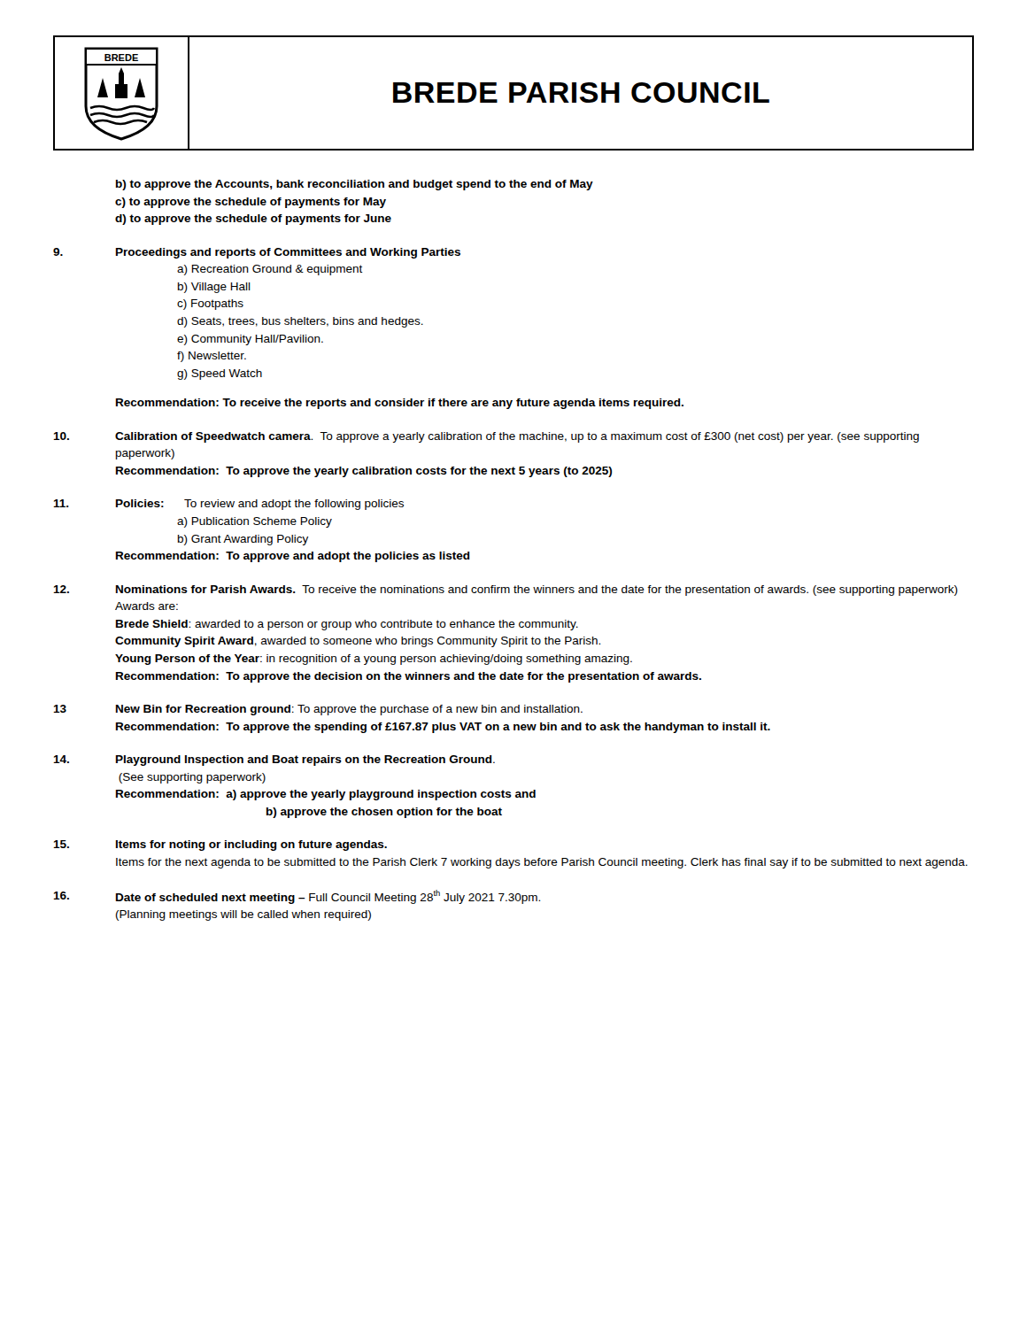BREDE
BREDE PARISH COUNCIL
b) to approve the Accounts, bank reconciliation and budget spend to the end of May
c) to approve the schedule of payments for May
d) to approve the schedule of payments for June
9.
Proceedings and reports of Committees and Working Parties
a) Recreation Ground & equipment
b) Village Hall
c) Footpaths
d) Seats, trees, bus shelters, bins and hedges.
e) Community Hall/Pavilion.
f) Newsletter.
g) Speed Watch
Recommendation: To receive the reports and consider if there are any future agenda items required.
10.
Calibration of Speedwatch camera. To approve a yearly calibration of the machine, up to a maximum cost of £300 (net cost) per year. (see supporting paperwork)
Recommendation: To approve the yearly calibration costs for the next 5 years (to 2025)
11.
Policies: To review and adopt the following policies
a) Publication Scheme Policy
b) Grant Awarding Policy
Recommendation: To approve and adopt the policies as listed
12.
Nominations for Parish Awards. To receive the nominations and confirm the winners and the date for the presentation of awards. (see supporting paperwork)
Awards are:
Brede Shield: awarded to a person or group who contribute to enhance the community.
Community Spirit Award, awarded to someone who brings Community Spirit to the Parish.
Young Person of the Year: in recognition of a young person achieving/doing something amazing.
Recommendation: To approve the decision on the winners and the date for the presentation of awards.
13
New Bin for Recreation ground: To approve the purchase of a new bin and installation.
Recommendation: To approve the spending of £167.87 plus VAT on a new bin and to ask the handyman to install it.
14.
Playground Inspection and Boat repairs on the Recreation Ground.
(See supporting paperwork)
Recommendation: a) approve the yearly playground inspection costs and
b) approve the chosen option for the boat
15.
Items for noting or including on future agendas.
Items for the next agenda to be submitted to the Parish Clerk 7 working days before Parish Council meeting. Clerk has final say if to be submitted to next agenda.
16.
Date of scheduled next meeting – Full Council Meeting 28th July 2021 7.30pm.
(Planning meetings will be called when required)